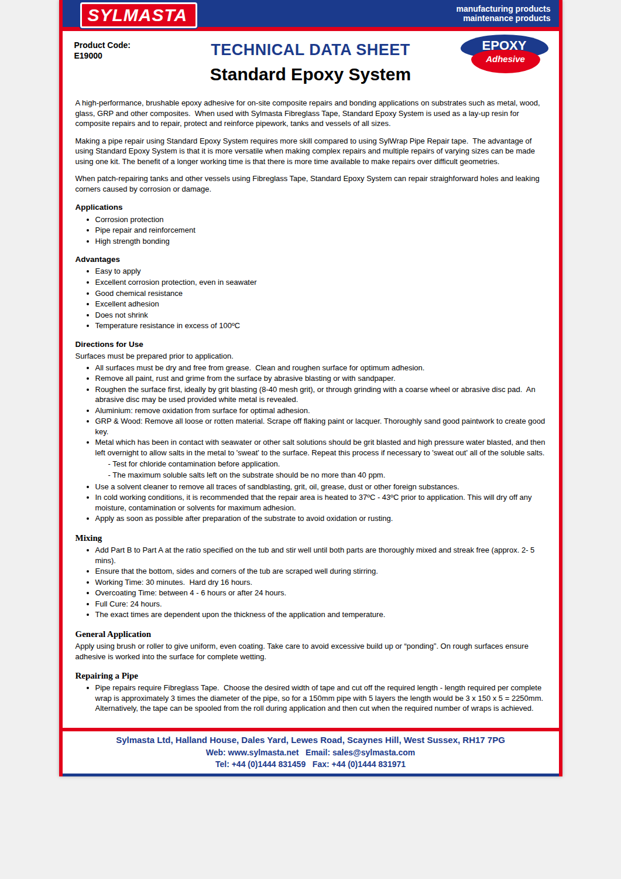manufacturing products
maintenance products
SYLMASTA.net
Product Code:
E19000
EPOXY
Adhesive
TECHNICAL DATA SHEET
Standard Epoxy System
A high-performance, brushable epoxy adhesive for on-site composite repairs and bonding applications on substrates such as metal, wood, glass, GRP and other composites. When used with Sylmasta Fibreglass Tape, Standard Epoxy System is used as a lay-up resin for composite repairs and to repair, protect and reinforce pipework, tanks and vessels of all sizes.
Making a pipe repair using Standard Epoxy System requires more skill compared to using SylWrap Pipe Repair tape. The advantage of using Standard Epoxy System is that it is more versatile when making complex repairs and multiple repairs of varying sizes can be made using one kit. The benefit of a longer working time is that there is more time available to make repairs over difficult geometries.
When patch-repairing tanks and other vessels using Fibreglass Tape, Standard Epoxy System can repair straighforward holes and leaking corners caused by corrosion or damage.
Applications
Corrosion protection
Pipe repair and reinforcement
High strength bonding
Advantages
Easy to apply
Excellent corrosion protection, even in seawater
Good chemical resistance
Excellent adhesion
Does not shrink
Temperature resistance in excess of 100ºC
Directions for Use
Surfaces must be prepared prior to application.
All surfaces must be dry and free from grease. Clean and roughen surface for optimum adhesion.
Remove all paint, rust and grime from the surface by abrasive blasting or with sandpaper.
Roughen the surface first, ideally by grit blasting (8-40 mesh grit), or through grinding with a coarse wheel or abrasive disc pad. An abrasive disc may be used provided white metal is revealed.
Aluminium: remove oxidation from surface for optimal adhesion.
GRP & Wood: Remove all loose or rotten material. Scrape off flaking paint or lacquer. Thoroughly sand good paintwork to create good key.
Metal which has been in contact with seawater or other salt solutions should be grit blasted and high pressure water blasted, and then left overnight to allow salts in the metal to 'sweat' to the surface. Repeat this process if necessary to 'sweat out' all of the soluble salts.
Test for chloride contamination before application.
The maximum soluble salts left on the substrate should be no more than 40 ppm.
Use a solvent cleaner to remove all traces of sandblasting, grit, oil, grease, dust or other foreign substances.
In cold working conditions, it is recommended that the repair area is heated to 37ºC - 43ºC prior to application. This will dry off any moisture, contamination or solvents for maximum adhesion.
Apply as soon as possible after preparation of the substrate to avoid oxidation or rusting.
Mixing
Add Part B to Part A at the ratio specified on the tub and stir well until both parts are thoroughly mixed and streak free (approx. 2- 5 mins).
Ensure that the bottom, sides and corners of the tub are scraped well during stirring.
Working Time: 30 minutes. Hard dry 16 hours.
Overcoating Time: between 4 - 6 hours or after 24 hours.
Full Cure: 24 hours.
The exact times are dependent upon the thickness of the application and temperature.
General Application
Apply using brush or roller to give uniform, even coating. Take care to avoid excessive build up or “ponding”. On rough surfaces ensure adhesive is worked into the surface for complete wetting.
Repairing a Pipe
Pipe repairs require Fibreglass Tape. Choose the desired width of tape and cut off the required length - length required per complete wrap is approximately 3 times the diameter of the pipe, so for a 150mm pipe with 5 layers the length would be 3 x 150 x 5 = 2250mm. Alternatively, the tape can be spooled from the roll during application and then cut when the required number of wraps is achieved.
Sylmasta Ltd, Halland House, Dales Yard, Lewes Road, Scaynes Hill, West Sussex, RH17 7PG
Web: www.sylmasta.net Email: sales@sylmasta.com
Tel: +44 (0)1444 831459 Fax: +44 (0)1444 831971